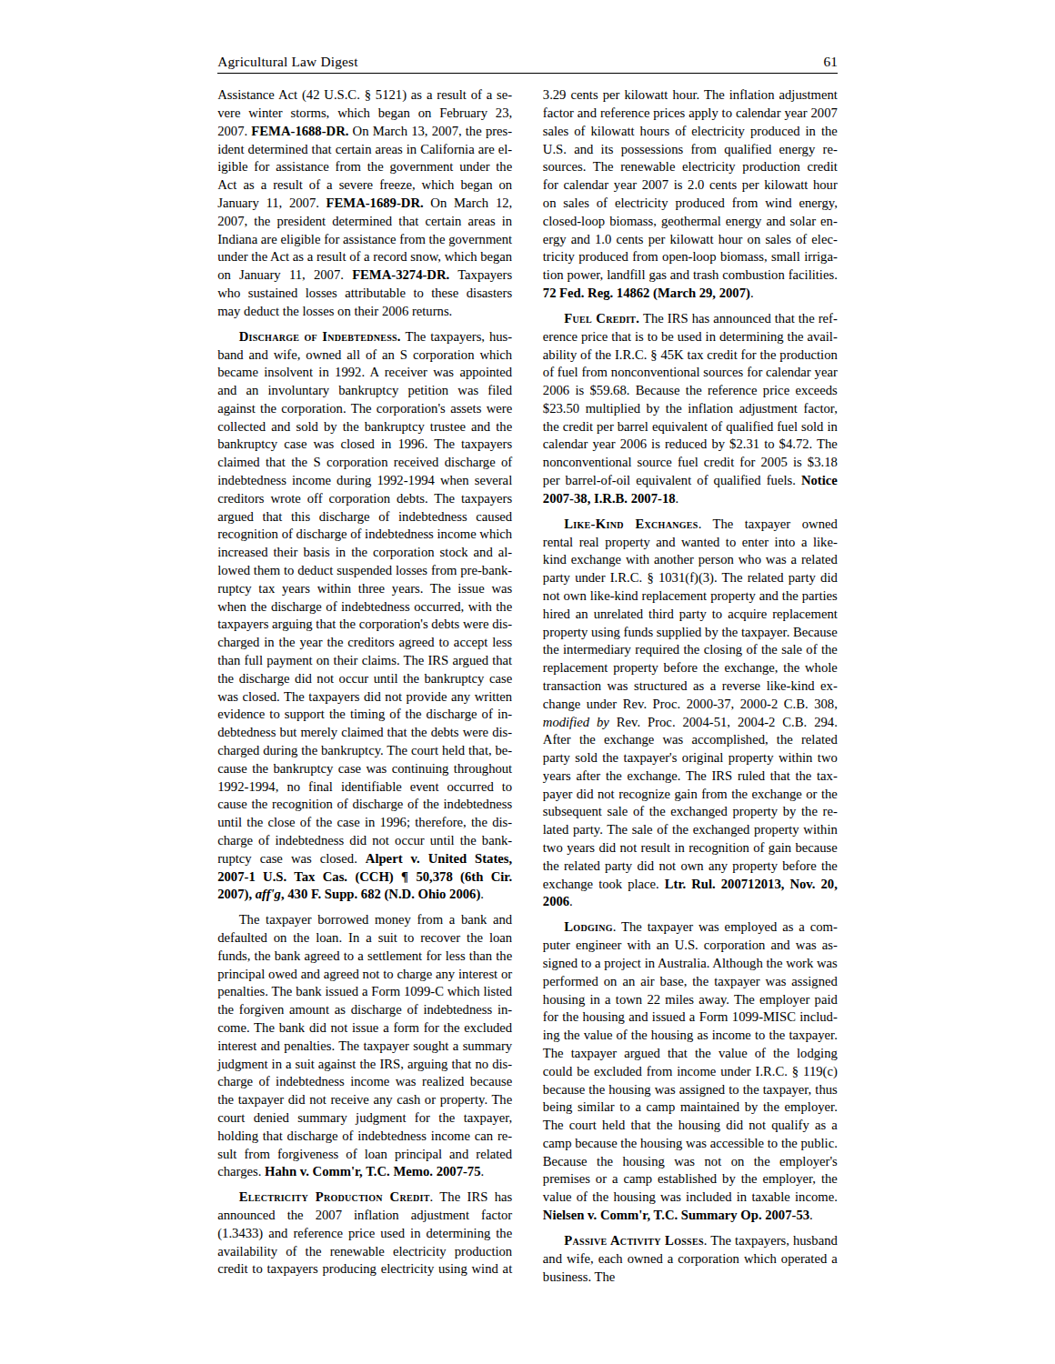Agricultural Law Digest
61
Assistance Act (42 U.S.C. § 5121) as a result of a severe winter storms, which began on February 23, 2007. FEMA-1688-DR. On March 13, 2007, the president determined that certain areas in California are eligible for assistance from the government under the Act as a result of a severe freeze, which began on January 11, 2007. FEMA-1689-DR. On March 12, 2007, the president determined that certain areas in Indiana are eligible for assistance from the government under the Act as a result of a record snow, which began on January 11, 2007. FEMA-3274-DR. Taxpayers who sustained losses attributable to these disasters may deduct the losses on their 2006 returns.
Discharge of Indebtedness. The taxpayers, husband and wife, owned all of an S corporation which became insolvent in 1992. A receiver was appointed and an involuntary bankruptcy petition was filed against the corporation. The corporation's assets were collected and sold by the bankruptcy trustee and the bankruptcy case was closed in 1996. The taxpayers claimed that the S corporation received discharge of indebtedness income during 1992-1994 when several creditors wrote off corporation debts. The taxpayers argued that this discharge of indebtedness caused recognition of discharge of indebtedness income which increased their basis in the corporation stock and allowed them to deduct suspended losses from pre-bankruptcy tax years within three years. The issue was when the discharge of indebtedness occurred, with the taxpayers arguing that the corporation's debts were discharged in the year the creditors agreed to accept less than full payment on their claims. The IRS argued that the discharge did not occur until the bankruptcy case was closed. The taxpayers did not provide any written evidence to support the timing of the discharge of indebtedness but merely claimed that the debts were discharged during the bankruptcy. The court held that, because the bankruptcy case was continuing throughout 1992-1994, no final identifiable event occurred to cause the recognition of discharge of the indebtedness until the close of the case in 1996; therefore, the discharge of indebtedness did not occur until the bankruptcy case was closed. Alpert v. United States, 2007-1 U.S. Tax Cas. (CCH) ¶ 50,378 (6th Cir. 2007), aff'g, 430 F. Supp. 682 (N.D. Ohio 2006).
The taxpayer borrowed money from a bank and defaulted on the loan. In a suit to recover the loan funds, the bank agreed to a settlement for less than the principal owed and agreed not to charge any interest or penalties. The bank issued a Form 1099-C which listed the forgiven amount as discharge of indebtedness income. The bank did not issue a form for the excluded interest and penalties. The taxpayer sought a summary judgment in a suit against the IRS, arguing that no discharge of indebtedness income was realized because the taxpayer did not receive any cash or property. The court denied summary judgment for the taxpayer, holding that discharge of indebtedness income can result from forgiveness of loan principal and related charges. Hahn v. Comm'r, T.C. Memo. 2007-75.
Electricity Production Credit. The IRS has announced the 2007 inflation adjustment factor (1.3433) and reference price used in determining the availability of the renewable electricity production credit to taxpayers producing electricity using wind at 3.29 cents per kilowatt hour. The inflation adjustment factor and reference prices apply to calendar year 2007 sales of kilowatt hours of electricity produced in the U.S. and its possessions from qualified energy resources. The renewable electricity production credit for calendar year 2007 is 2.0 cents per kilowatt hour on sales of electricity produced from wind energy, closed-loop biomass, geothermal energy and solar energy and 1.0 cents per kilowatt hour on sales of electricity produced from open-loop biomass, small irrigation power, landfill gas and trash combustion facilities. 72 Fed. Reg. 14862 (March 29, 2007).
Fuel Credit. The IRS has announced that the reference price that is to be used in determining the availability of the I.R.C. § 45K tax credit for the production of fuel from nonconventional sources for calendar year 2006 is $59.68. Because the reference price exceeds $23.50 multiplied by the inflation adjustment factor, the credit per barrel equivalent of qualified fuel sold in calendar year 2006 is reduced by $2.31 to $4.72. The nonconventional source fuel credit for 2005 is $3.18 per barrel-of-oil equivalent of qualified fuels. Notice 2007-38, I.R.B. 2007-18.
Like-Kind Exchanges. The taxpayer owned rental real property and wanted to enter into a like-kind exchange with another person who was a related party under I.R.C. § 1031(f)(3). The related party did not own like-kind replacement property and the parties hired an unrelated third party to acquire replacement property using funds supplied by the taxpayer. Because the intermediary required the closing of the sale of the replacement property before the exchange, the whole transaction was structured as a reverse like-kind exchange under Rev. Proc. 2000-37, 2000-2 C.B. 308, modified by Rev. Proc. 2004-51, 2004-2 C.B. 294. After the exchange was accomplished, the related party sold the taxpayer's original property within two years after the exchange. The IRS ruled that the taxpayer did not recognize gain from the exchange or the subsequent sale of the exchanged property by the related party. The sale of the exchanged property within two years did not result in recognition of gain because the related party did not own any property before the exchange took place. Ltr. Rul. 200712013, Nov. 20, 2006.
Lodging. The taxpayer was employed as a computer engineer with an U.S. corporation and was assigned to a project in Australia. Although the work was performed on an air base, the taxpayer was assigned housing in a town 22 miles away. The employer paid for the housing and issued a Form 1099-MISC including the value of the housing as income to the taxpayer. The taxpayer argued that the value of the lodging could be excluded from income under I.R.C. § 119(c) because the housing was assigned to the taxpayer, thus being similar to a camp maintained by the employer. The court held that the housing did not qualify as a camp because the housing was accessible to the public. Because the housing was not on the employer's premises or a camp established by the employer, the value of the housing was included in taxable income. Nielsen v. Comm'r, T.C. Summary Op. 2007-53.
Passive Activity Losses. The taxpayers, husband and wife, each owned a corporation which operated a business. The